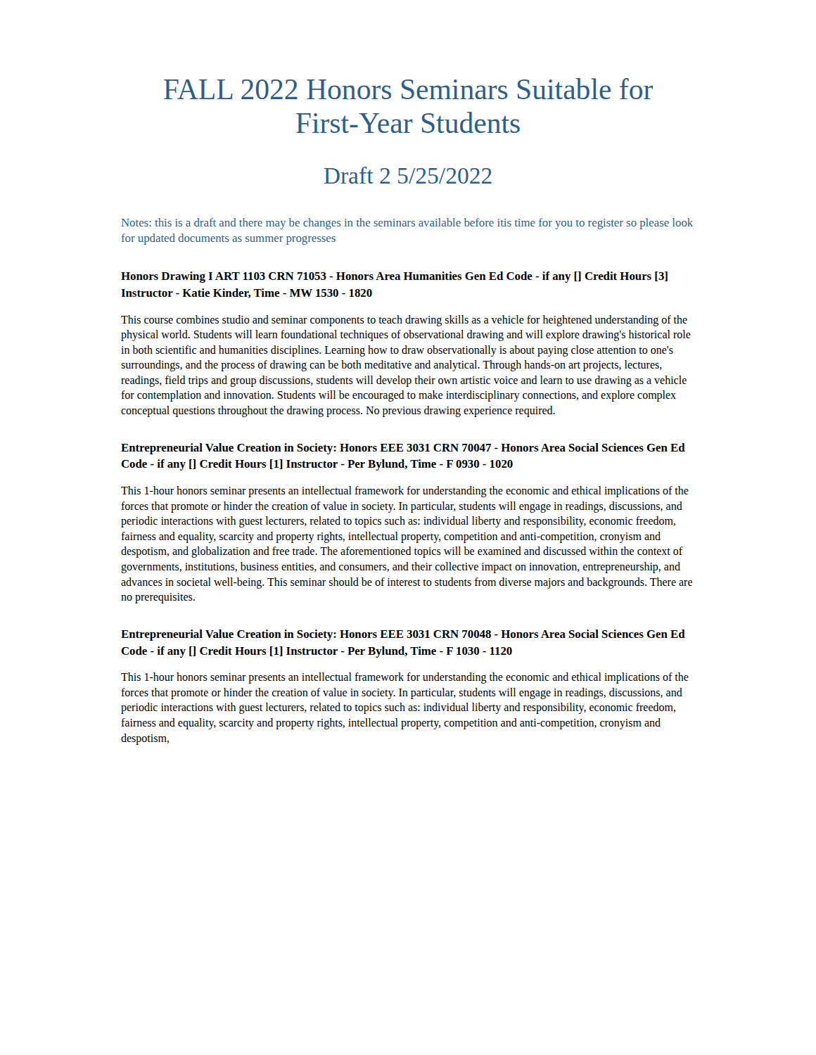FALL 2022 Honors Seminars Suitable for
First-Year Students
Draft 2 5/25/2022
Notes: this is a draft and there may be changes in the seminars available before itis time for you to register so please look for updated documents as summer progresses
Honors Drawing I ART 1103 CRN 71053 - Honors Area Humanities Gen Ed Code - if any [] Credit Hours [3] Instructor - Katie Kinder, Time - MW 1530 - 1820
This course combines studio and seminar components to teach drawing skills as a vehicle for heightened understanding of the physical world. Students will learn foundational techniques of observational drawing and will explore drawing's historical role in both scientific and humanities disciplines. Learning how to draw observationally is about paying close attention to one's surroundings, and the process of drawing can be both meditative and analytical. Through hands-on art projects, lectures, readings, field trips and group discussions, students will develop their own artistic voice and learn to use drawing as a vehicle for contemplation and innovation. Students will be encouraged to make interdisciplinary connections, and explore complex conceptual questions throughout the drawing process. No previous drawing experience required.
Entrepreneurial Value Creation in Society: Honors EEE 3031 CRN 70047 - Honors Area Social Sciences Gen Ed Code - if any [] Credit Hours [1] Instructor - Per Bylund, Time - F 0930 - 1020
This 1-hour honors seminar presents an intellectual framework for understanding the economic and ethical implications of the forces that promote or hinder the creation of value in society. In particular, students will engage in readings, discussions, and periodic interactions with guest lecturers, related to topics such as: individual liberty and responsibility, economic freedom, fairness and equality, scarcity and property rights, intellectual property, competition and anti-competition, cronyism and despotism, and globalization and free trade. The aforementioned topics will be examined and discussed within the context of governments, institutions, business entities, and consumers, and their collective impact on innovation, entrepreneurship, and advances in societal well-being. This seminar should be of interest to students from diverse majors and backgrounds. There are no prerequisites.
Entrepreneurial Value Creation in Society: Honors EEE 3031 CRN 70048 - Honors Area Social Sciences Gen Ed Code - if any [] Credit Hours [1] Instructor - Per Bylund, Time - F 1030 - 1120
This 1-hour honors seminar presents an intellectual framework for understanding the economic and ethical implications of the forces that promote or hinder the creation of value in society. In particular, students will engage in readings, discussions, and periodic interactions with guest lecturers, related to topics such as: individual liberty and responsibility, economic freedom, fairness and equality, scarcity and property rights, intellectual property, competition and anti-competition, cronyism and despotism,